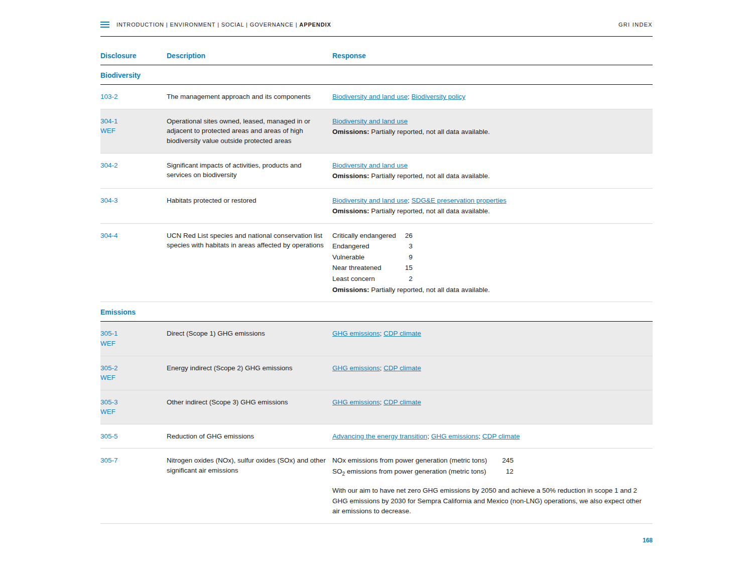INTRODUCTION | ENVIRONMENT | SOCIAL | GOVERNANCE | APPENDIX
GRI INDEX
| Disclosure | Description | Response |
| --- | --- | --- |
| Biodiversity |
| 103-2 | The management approach and its components | Biodiversity and land use ; Biodiversity policy |
| 304-1 WEF | Operational sites owned, leased, managed in or adjacent to protected areas and areas of high biodiversity value outside protected areas | Biodiversity and land use Omissions: Partially reported, not all data available. |
| 304-2 | Significant impacts of activities, products and services on biodiversity | Biodiversity and land use Omissions: Partially reported, not all data available. |
| 304-3 | Habitats protected or restored | Biodiversity and land use ; SDG&E preservation properties Omissions: Partially reported, not all data available. |
| 304-4 | UCN Red List species and national conservation list species with habitats in areas affected by operations | Critically endangered 26 Endangered 3 Vulnerable 9 Near threatened 15 Least concern 2 Omissions: Partially reported, not all data available. |
| Emissions |
| 305-1 WEF | Direct (Scope 1) GHG emissions | GHG emissions ; CDP climate |
| 305-2 WEF | Energy indirect (Scope 2) GHG emissions | GHG emissions ; CDP climate |
| 305-3 WEF | Other indirect (Scope 3) GHG emissions | GHG emissions ; CDP climate |
| 305-5 | Reduction of GHG emissions | Advancing the energy transition ; GHG emissions ; CDP climate |
| 305-7 | Nitrogen oxides (NOx), sulfur oxides (SOx) and other significant air emissions | NOx emissions from power generation (metric tons) 245 SO 2 emissions from power generation (metric tons) 12 With our aim to have net zero GHG emissions by 2050 and achieve a 50% reduction in scope 1 and 2 GHG emissions by 2030 for Sempra California and Mexico (non-LNG) operations, we also expect other air emissions to decrease. |
168